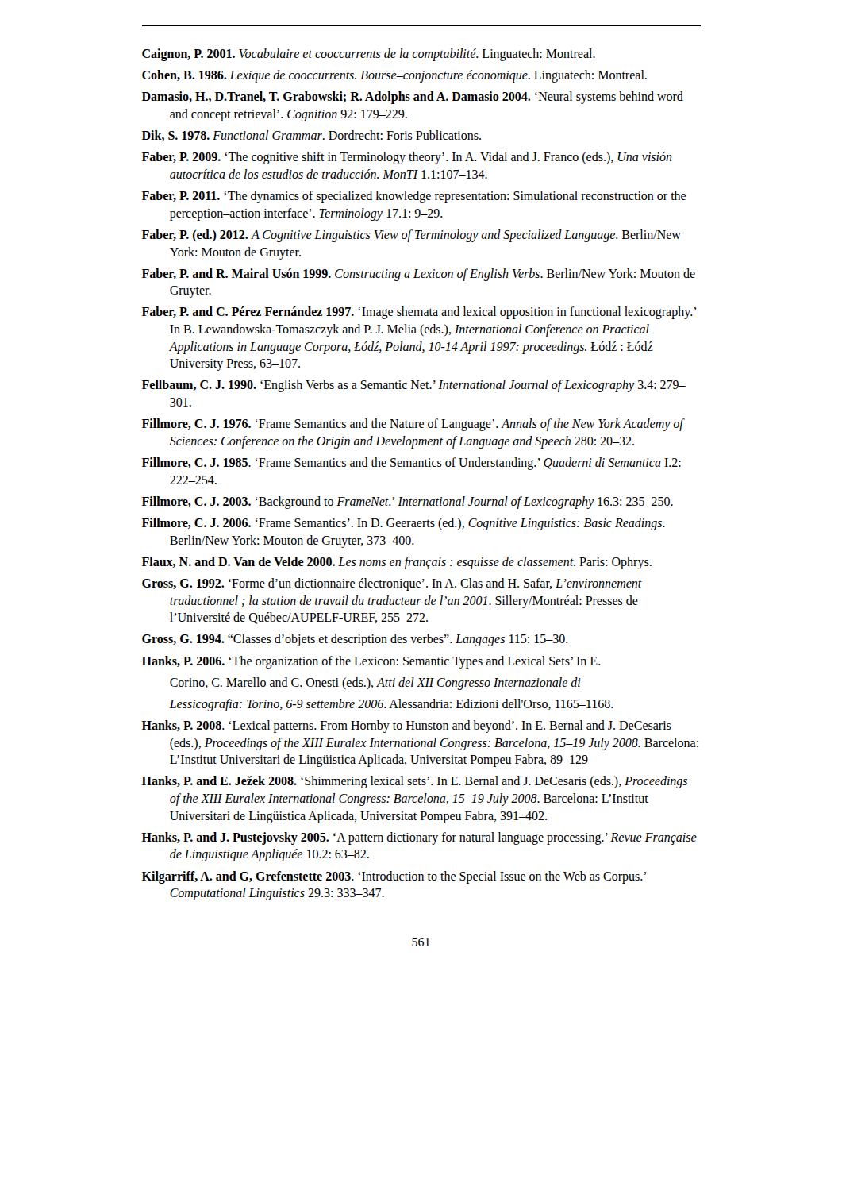Caignon, P. 2001. Vocabulaire et cooccurrents de la comptabilité. Linguatech: Montreal.
Cohen, B. 1986. Lexique de cooccurrents. Bourse–conjoncture économique. Linguatech: Montreal.
Damasio, H., D.Tranel, T. Grabowski; R. Adolphs and A. Damasio 2004. ‘Neural systems behind word and concept retrieval’. Cognition 92: 179–229.
Dik, S. 1978. Functional Grammar. Dordrecht: Foris Publications.
Faber, P. 2009. ‘The cognitive shift in Terminology theory’. In A. Vidal and J. Franco (eds.), Una visión autocrítica de los estudios de traducción. MonTI 1.1:107–134.
Faber, P. 2011. ‘The dynamics of specialized knowledge representation: Simulational reconstruction or the perception–action interface’. Terminology 17.1: 9–29.
Faber, P. (ed.) 2012. A Cognitive Linguistics View of Terminology and Specialized Language. Berlin/New York: Mouton de Gruyter.
Faber, P. and R. Mairal Usón 1999. Constructing a Lexicon of English Verbs. Berlin/New York: Mouton de Gruyter.
Faber, P. and C. Pérez Fernández 1997. ‘Image shemata and lexical opposition in functional lexicography.’ In B. Lewandowska-Tomaszczyk and P. J. Melia (eds.), International Conference on Practical Applications in Language Corpora, Łódź, Poland, 10-14 April 1997: proceedings. Łódź : Łódź University Press, 63–107.
Fellbaum, C. J. 1990. ‘English Verbs as a Semantic Net.’ International Journal of Lexicography 3.4: 279–301.
Fillmore, C. J. 1976. ‘Frame Semantics and the Nature of Language’. Annals of the New York Academy of Sciences: Conference on the Origin and Development of Language and Speech 280: 20–32.
Fillmore, C. J. 1985. ‘Frame Semantics and the Semantics of Understanding.’ Quaderni di Semantica I.2: 222–254.
Fillmore, C. J. 2003. ‘Background to FrameNet.’ International Journal of Lexicography 16.3: 235–250.
Fillmore, C. J. 2006. ‘Frame Semantics’. In D. Geeraerts (ed.), Cognitive Linguistics: Basic Readings. Berlin/New York: Mouton de Gruyter, 373–400.
Flaux, N. and D. Van de Velde 2000. Les noms en français : esquisse de classement. Paris: Ophrys.
Gross, G. 1992. ‘Forme d’un dictionnaire électronique’. In A. Clas and H. Safar, L’environnement traductionnel ; la station de travail du traducteur de l’an 2001. Sillery/Montréal: Presses de l’Université de Québec/AUPELF-UREF, 255–272.
Gross, G. 1994. “Classes d’objets et description des verbes”. Langages 115: 15–30.
Hanks, P. 2006. ‘The organization of the Lexicon: Semantic Types and Lexical Sets’ In E.
Corino, C. Marello and C. Onesti (eds.), Atti del XII Congresso Internazionale di
Lessicografia: Torino, 6-9 settembre 2006. Alessandria: Edizioni dell'Orso, 1165–1168.
Hanks, P. 2008. ‘Lexical patterns. From Hornby to Hunston and beyond’. In E. Bernal and J. DeCesaris (eds.), Proceedings of the XIII Euralex International Congress: Barcelona, 15–19 July 2008. Barcelona: L’Institut Universitari de Lingüistica Aplicada, Universitat Pompeu Fabra, 89–129
Hanks, P. and E. Ježek 2008. ‘Shimmering lexical sets’. In E. Bernal and J. DeCesaris (eds.), Proceedings of the XIII Euralex International Congress: Barcelona, 15–19 July 2008. Barcelona: L’Institut Universitari de Lingüistica Aplicada, Universitat Pompeu Fabra, 391–402.
Hanks, P. and J. Pustejovsky 2005. ‘A pattern dictionary for natural language processing.’ Revue Française de Linguistique Appliquée 10.2: 63–82.
Kilgarriff, A. and G, Grefenstette 2003. ‘Introduction to the Special Issue on the Web as Corpus.’ Computational Linguistics 29.3: 333–347.
561